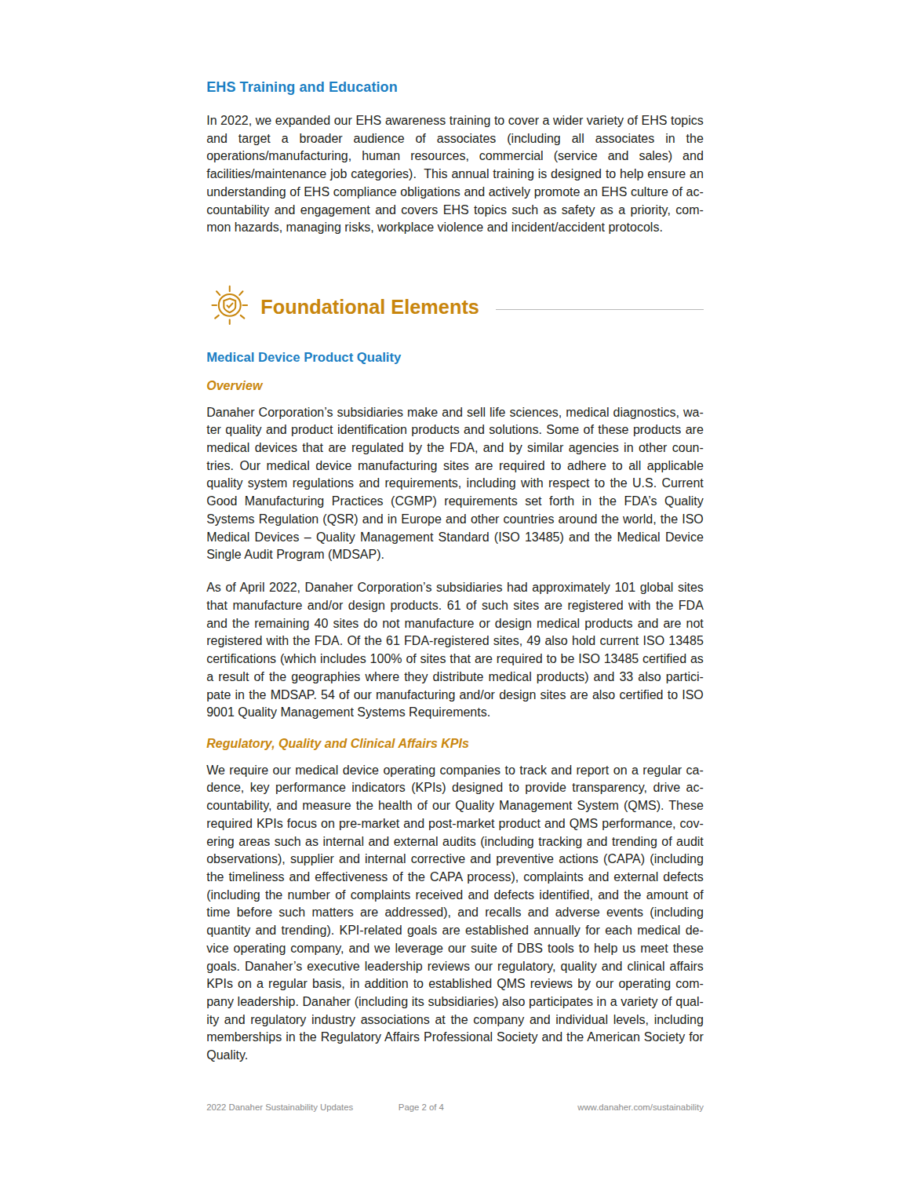EHS Training and Education
In 2022, we expanded our EHS awareness training to cover a wider variety of EHS topics and target a broader audience of associates (including all associates in the operations/manufacturing, human resources, commercial (service and sales) and facilities/maintenance job categories). This annual training is designed to help ensure an understanding of EHS compliance obligations and actively promote an EHS culture of accountability and engagement and covers EHS topics such as safety as a priority, common hazards, managing risks, workplace violence and incident/accident protocols.
Foundational Elements
Medical Device Product Quality
Overview
Danaher Corporation’s subsidiaries make and sell life sciences, medical diagnostics, water quality and product identification products and solutions. Some of these products are medical devices that are regulated by the FDA, and by similar agencies in other countries. Our medical device manufacturing sites are required to adhere to all applicable quality system regulations and requirements, including with respect to the U.S. Current Good Manufacturing Practices (CGMP) requirements set forth in the FDA’s Quality Systems Regulation (QSR) and in Europe and other countries around the world, the ISO Medical Devices – Quality Management Standard (ISO 13485) and the Medical Device Single Audit Program (MDSAP).
As of April 2022, Danaher Corporation’s subsidiaries had approximately 101 global sites that manufacture and/or design products. 61 of such sites are registered with the FDA and the remaining 40 sites do not manufacture or design medical products and are not registered with the FDA. Of the 61 FDA-registered sites, 49 also hold current ISO 13485 certifications (which includes 100% of sites that are required to be ISO 13485 certified as a result of the geographies where they distribute medical products) and 33 also participate in the MDSAP. 54 of our manufacturing and/or design sites are also certified to ISO 9001 Quality Management Systems Requirements.
Regulatory, Quality and Clinical Affairs KPIs
We require our medical device operating companies to track and report on a regular cadence, key performance indicators (KPIs) designed to provide transparency, drive accountability, and measure the health of our Quality Management System (QMS). These required KPIs focus on pre-market and post-market product and QMS performance, covering areas such as internal and external audits (including tracking and trending of audit observations), supplier and internal corrective and preventive actions (CAPA) (including the timeliness and effectiveness of the CAPA process), complaints and external defects (including the number of complaints received and defects identified, and the amount of time before such matters are addressed), and recalls and adverse events (including quantity and trending). KPI-related goals are established annually for each medical device operating company, and we leverage our suite of DBS tools to help us meet these goals. Danaher’s executive leadership reviews our regulatory, quality and clinical affairs KPIs on a regular basis, in addition to established QMS reviews by our operating company leadership. Danaher (including its subsidiaries) also participates in a variety of quality and regulatory industry associations at the company and individual levels, including memberships in the Regulatory Affairs Professional Society and the American Society for Quality.
2022 Danaher Sustainability Updates Page 2 of 4 www.danaher.com/sustainability